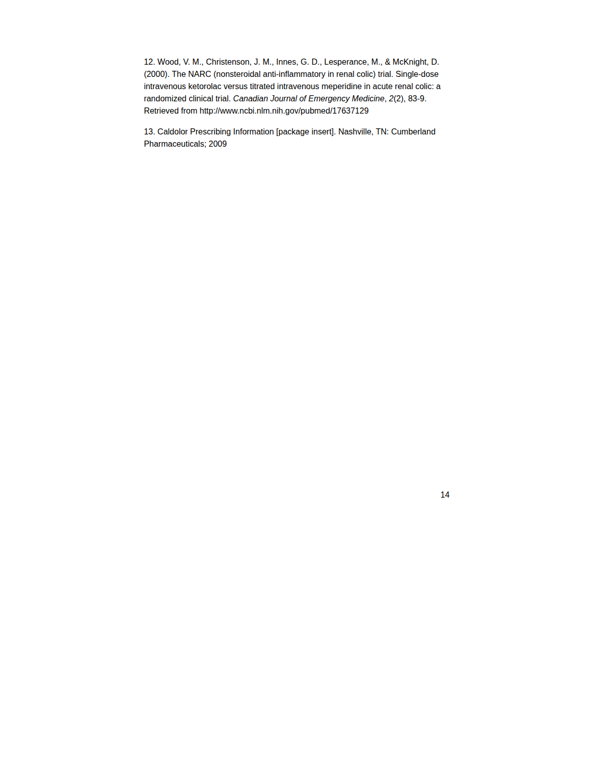12. Wood, V. M., Christenson, J. M., Innes, G. D., Lesperance, M., & McKnight, D. (2000). The NARC (nonsteroidal anti-inflammatory in renal colic) trial. Single-dose intravenous ketorolac versus titrated intravenous meperidine in acute renal colic: a randomized clinical trial. Canadian Journal of Emergency Medicine, 2(2), 83-9. Retrieved from http://www.ncbi.nlm.nih.gov/pubmed/17637129
13. Caldolor Prescribing Information [package insert]. Nashville, TN: Cumberland Pharmaceuticals; 2009
14